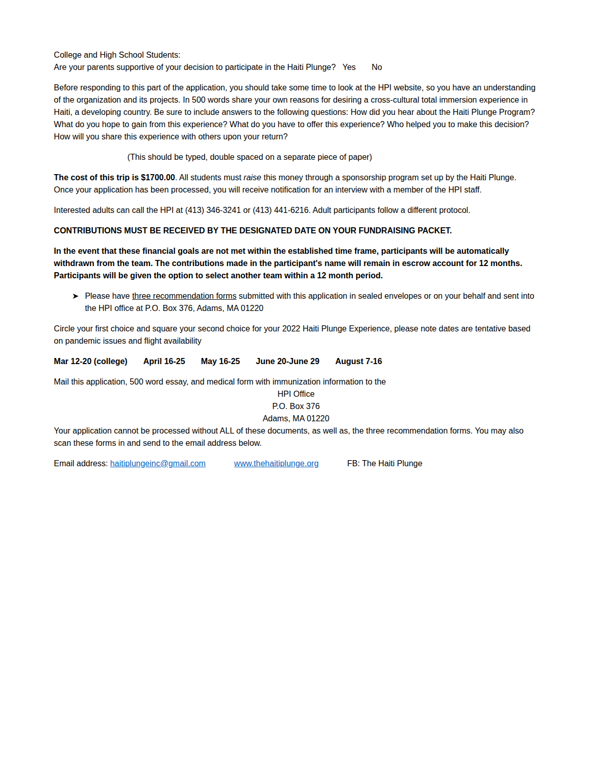College and High School Students:
Are your parents supportive of your decision to participate in the Haiti Plunge? Yes No
Before responding to this part of the application, you should take some time to look at the HPI website, so you have an understanding of the organization and its projects. In 500 words share your own reasons for desiring a cross-cultural total immersion experience in Haiti, a developing country. Be sure to include answers to the following questions: How did you hear about the Haiti Plunge Program? What do you hope to gain from this experience? What do you have to offer this experience? Who helped you to make this decision? How will you share this experience with others upon your return?
(This should be typed, double spaced on a separate piece of paper)
The cost of this trip is $1700.00. All students must raise this money through a sponsorship program set up by the Haiti Plunge. Once your application has been processed, you will receive notification for an interview with a member of the HPI staff.
Interested adults can call the HPI at (413) 346-3241 or (413) 441-6216. Adult participants follow a different protocol.
CONTRIBUTIONS MUST BE RECEIVED BY THE DESIGNATED DATE ON YOUR FUNDRAISING PACKET.
In the event that these financial goals are not met within the established time frame, participants will be automatically withdrawn from the team. The contributions made in the participant's name will remain in escrow account for 12 months. Participants will be given the option to select another team within a 12 month period.
Please have three recommendation forms submitted with this application in sealed envelopes or on your behalf and sent into the HPI office at P.O. Box 376, Adams, MA 01220
Circle your first choice and square your second choice for your 2022 Haiti Plunge Experience, please note dates are tentative based on pandemic issues and flight availability
Mar 12-20 (college) April 16-25 May 16-25 June 20-June 29 August 7-16
Mail this application, 500 word essay, and medical form with immunization information to the
HPI Office
P.O. Box 376
Adams, MA 01220
Your application cannot be processed without ALL of these documents, as well as, the three recommendation forms. You may also scan these forms in and send to the email address below.
Email address: haitiplungeinc@gmail.com www.thehaitiplunge.org FB: The Haiti Plunge